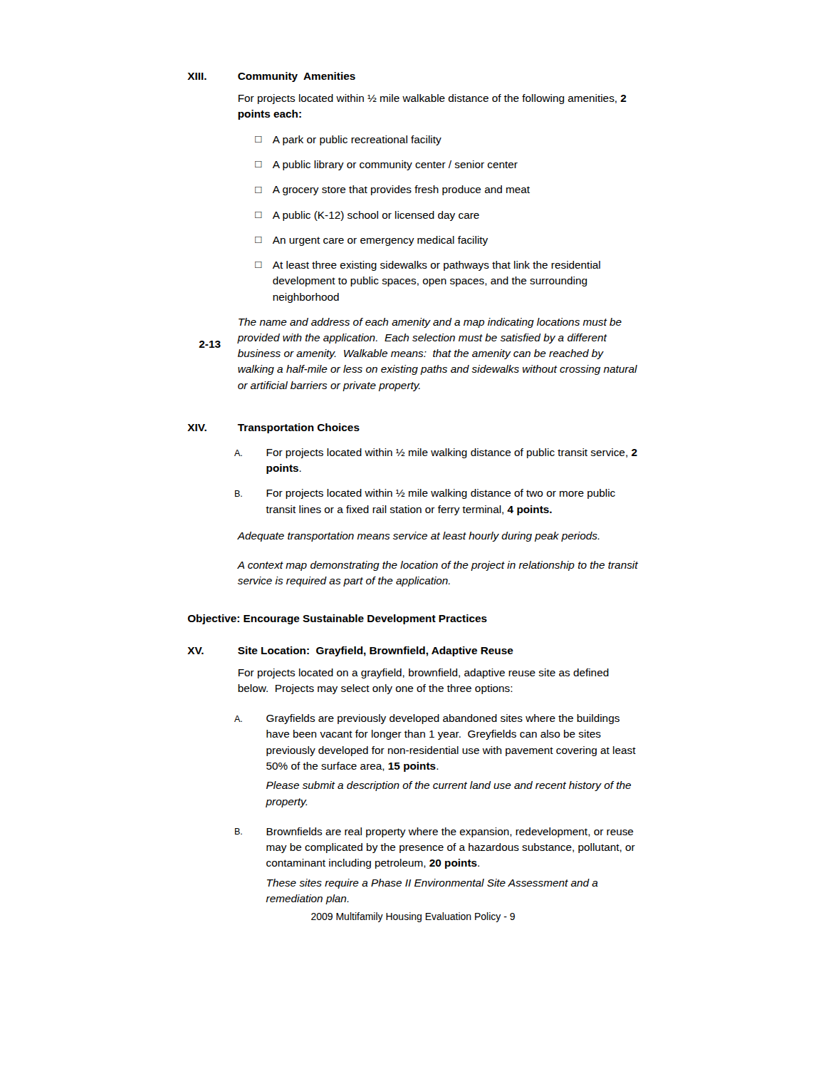XIII.
Community Amenities
For projects located within ½ mile walkable distance of the following amenities, 2 points each:
A park or public recreational facility
A public library or community center / senior center
A grocery store that provides fresh produce and meat
A public (K-12) school or licensed day care
An urgent care or emergency medical facility
At least three existing sidewalks or pathways that link the residential development to public spaces, open spaces, and the surrounding neighborhood
The name and address of each amenity and a map indicating locations must be provided with the application. Each selection must be satisfied by a different business or amenity. Walkable means: that the amenity can be reached by walking a half-mile or less on existing paths and sidewalks without crossing natural or artificial barriers or private property. 2-13
XIV.
Transportation Choices
A.
For projects located within ½ mile walking distance of public transit service, 2 points.
B.
For projects located within ½ mile walking distance of two or more public transit lines or a fixed rail station or ferry terminal, 4 points.
Adequate transportation means service at least hourly during peak periods.
A context map demonstrating the location of the project in relationship to the transit service is required as part of the application.
Objective: Encourage Sustainable Development Practices
XV.
Site Location: Grayfield, Brownfield, Adaptive Reuse
For projects located on a grayfield, brownfield, adaptive reuse site as defined below. Projects may select only one of the three options:
A.
Grayfields are previously developed abandoned sites where the buildings have been vacant for longer than 1 year. Greyfields can also be sites previously developed for non-residential use with pavement covering at least 50% of the surface area, 15 points.
Please submit a description of the current land use and recent history of the property.
B.
Brownfields are real property where the expansion, redevelopment, or reuse may be complicated by the presence of a hazardous substance, pollutant, or contaminant including petroleum, 20 points.
These sites require a Phase II Environmental Site Assessment and a remediation plan.
2009 Multifamily Housing Evaluation Policy - 9